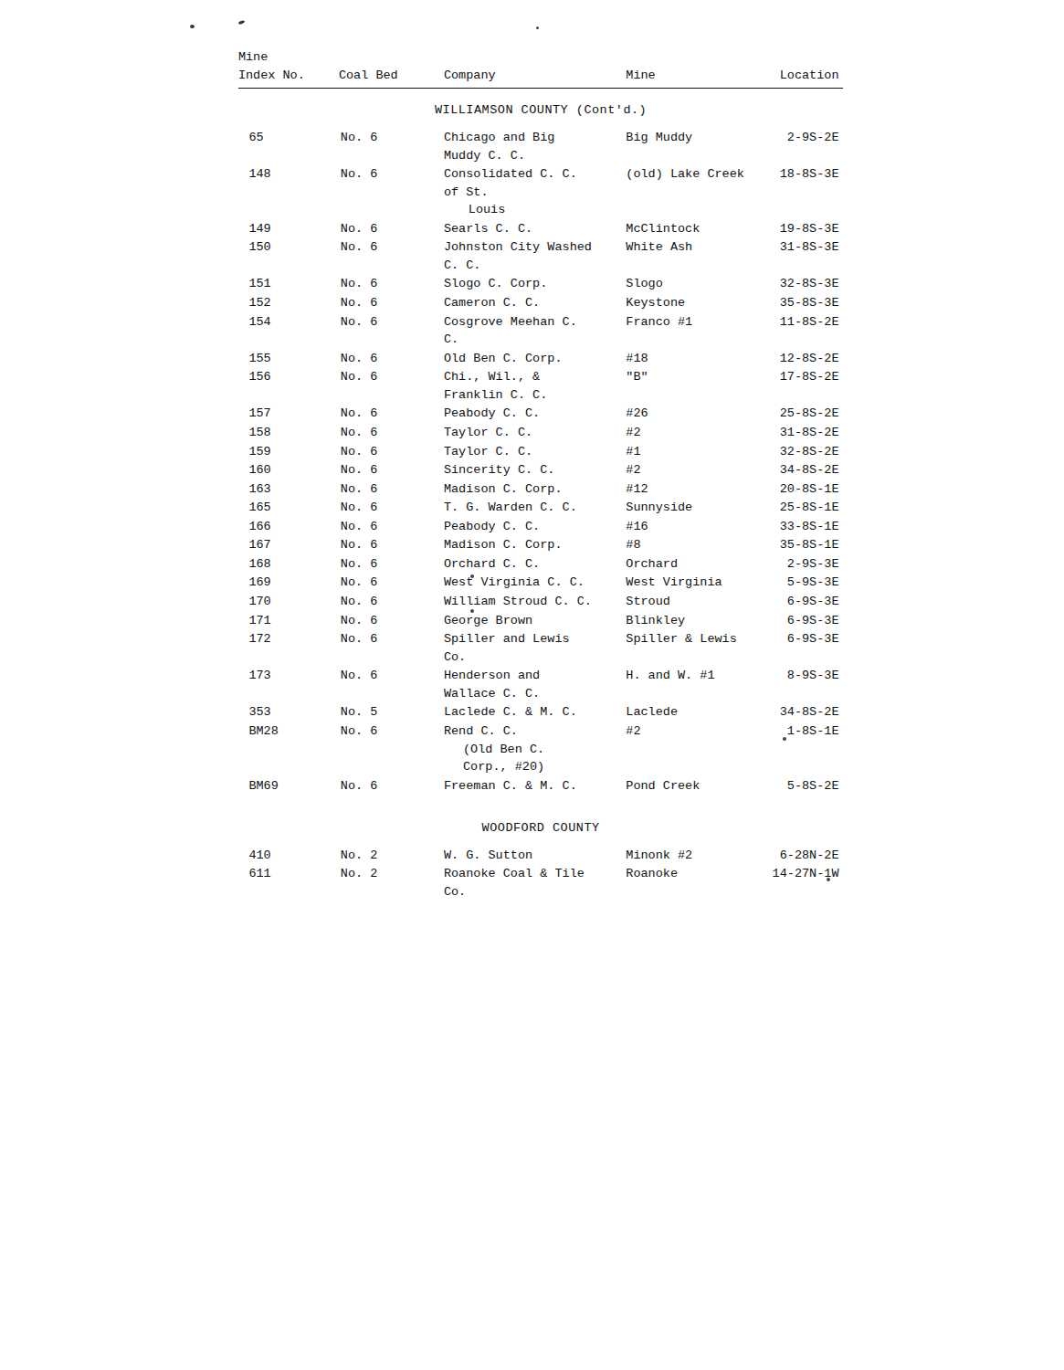| Mine | | | | |
| --- | --- | --- | --- | --- |
| Index No. | Coal Bed | Company | Mine | Location |
| WILLIAMSON COUNTY (Cont'd.) |
| 65 | No. 6 | Chicago and Big Muddy C. C. | Big Muddy | 2-9S-2E |
| 148 | No. 6 | Consolidated C. C. of St. Louis | (old) Lake Creek | 18-8S-3E |
| 149 | No. 6 | Searls C. C. | McClintock | 19-8S-3E |
| 150 | No. 6 | Johnston City Washed C. C. | White Ash | 31-8S-3E |
| 151 | No. 6 | Slogo C. Corp. | Slogo | 32-8S-3E |
| 152 | No. 6 | Cameron C. C. | Keystone | 35-8S-3E |
| 154 | No. 6 | Cosgrove Meehan C. C. | Franco #1 | 11-8S-2E |
| 155 | No. 6 | Old Ben C. Corp. | #18 | 12-8S-2E |
| 156 | No. 6 | Chi., Wil., & Franklin C. C. | "B" | 17-8S-2E |
| 157 | No. 6 | Peabody C. C. | #26 | 25-8S-2E |
| 158 | No. 6 | Taylor C. C. | #2 | 31-8S-2E |
| 159 | No. 6 | Taylor C. C. | #1 | 32-8S-2E |
| 160 | No. 6 | Sincerity C. C. | #2 | 34-8S-2E |
| 163 | No. 6 | Madison C. Corp. | #12 | 20-8S-1E |
| 165 | No. 6 | T. G. Warden C. C. | Sunnyside | 25-8S-1E |
| 166 | No. 6 | Peabody C. C. | #16 | 33-8S-1E |
| 167 | No. 6 | Madison C. Corp. | #8 | 35-8S-1E |
| 168 | No. 6 | Orchard C. C. | Orchard | 2-9S-3E |
| 169 | No. 6 | West Virginia C. C. | West Virginia | 5-9S-3E |
| 170 | No. 6 | William Stroud C. C. | Stroud | 6-9S-3E |
| 171 | No. 6 | George Brown | Blinkley | 6-9S-3E |
| 172 | No. 6 | Spiller and Lewis Co. | Spiller & Lewis | 6-9S-3E |
| 173 | No. 6 | Henderson and Wallace C. C. | H. and W. #1 | 8-9S-3E |
| 353 | No. 5 | Laclede C. & M. C. | Laclede | 34-8S-2E |
| BM28 | No. 6 | Rend C. C. (Old Ben C. Corp., #20) | #2 | 1-8S-1E |
| BM69 | No. 6 | Freeman C. & M. C. | Pond Creek | 5-8S-2E |
| WOODFORD COUNTY |
| 410 | No. 2 | W. G. Sutton | Minonk #2 | 6-28N-2E |
| 611 | No. 2 | Roanoke Coal & Tile Co. | Roanoke | 14-27N-1W |